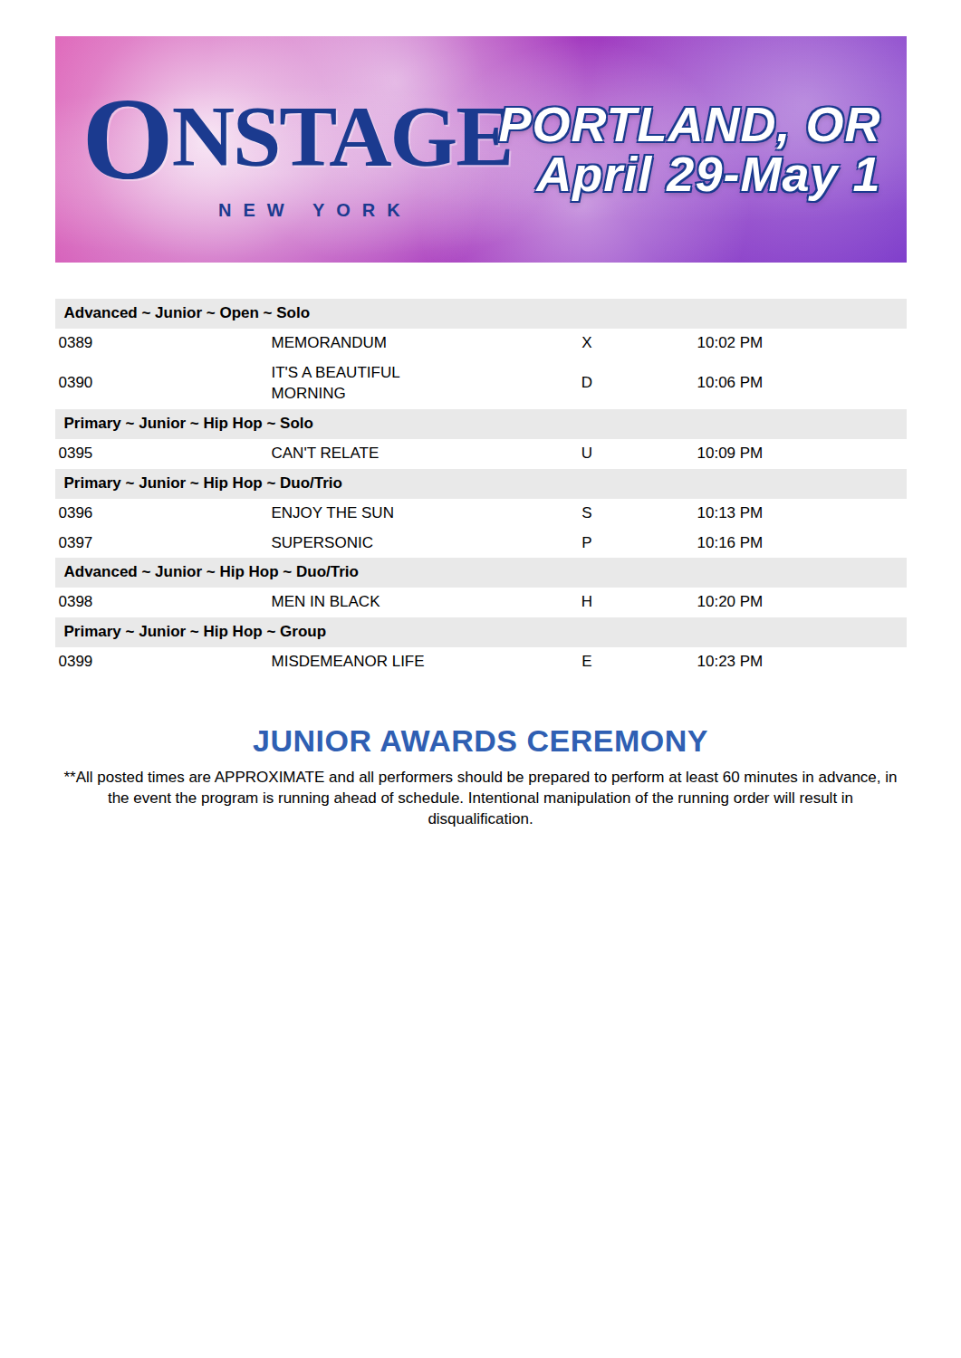ONSTAGE
NEW YORK
PORTLAND, OR
April 29-May 1
| Advanced ~ Junior ~ Open ~ Solo |
| 0389 | MEMORANDUM | X | 10:02 PM |
| 0390 | IT'S A BEAUTIFUL MORNING | D | 10:06 PM |
| Primary ~ Junior ~ Hip Hop ~ Solo |
| 0395 | CAN'T RELATE | U | 10:09 PM |
| Primary ~ Junior ~ Hip Hop ~ Duo/Trio |
| 0396 | ENJOY THE SUN | S | 10:13 PM |
| 0397 | SUPERSONIC | P | 10:16 PM |
| Advanced ~ Junior ~ Hip Hop ~ Duo/Trio |
| 0398 | MEN IN BLACK | H | 10:20 PM |
| Primary ~ Junior ~ Hip Hop ~ Group |
| 0399 | MISDEMEANOR LIFE | E | 10:23 PM |
JUNIOR AWARDS CEREMONY
**All posted times are APPROXIMATE and all performers should be prepared to perform at least 60 minutes in advance, in the event the program is running ahead of schedule. Intentional manipulation of the running order will result in disqualification.